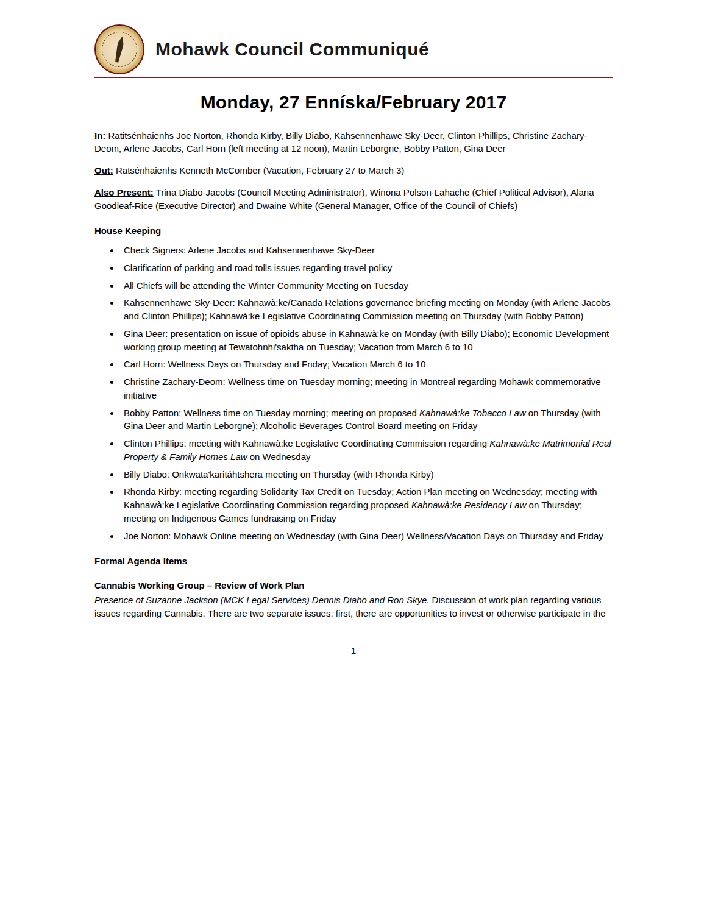Mohawk Council Communiqué
Monday, 27 Enníska/February 2017
In: Ratitsénhaienhs Joe Norton, Rhonda Kirby, Billy Diabo, Kahsennenhawe Sky-Deer, Clinton Phillips, Christine Zachary-Deom, Arlene Jacobs, Carl Horn (left meeting at 12 noon), Martin Leborgne, Bobby Patton, Gina Deer
Out: Ratsénhaienhs Kenneth McComber (Vacation, February 27 to March 3)
Also Present: Trina Diabo-Jacobs (Council Meeting Administrator), Winona Polson-Lahache (Chief Political Advisor), Alana Goodleaf-Rice (Executive Director) and Dwaine White (General Manager, Office of the Council of Chiefs)
House Keeping
Check Signers: Arlene Jacobs and Kahsennenhawe Sky-Deer
Clarification of parking and road tolls issues regarding travel policy
All Chiefs will be attending the Winter Community Meeting on Tuesday
Kahsennenhawe Sky-Deer: Kahnawà:ke/Canada Relations governance briefing meeting on Monday (with Arlene Jacobs and Clinton Phillips); Kahnawà:ke Legislative Coordinating Commission meeting on Thursday (with Bobby Patton)
Gina Deer: presentation on issue of opioids abuse in Kahnawà:ke on Monday (with Billy Diabo); Economic Development working group meeting at Tewatohnhi'saktha on Tuesday; Vacation from March 6 to 10
Carl Horn: Wellness Days on Thursday and Friday; Vacation March 6 to 10
Christine Zachary-Deom: Wellness time on Tuesday morning; meeting in Montreal regarding Mohawk commemorative initiative
Bobby Patton: Wellness time on Tuesday morning; meeting on proposed Kahnawà:ke Tobacco Law on Thursday (with Gina Deer and Martin Leborgne); Alcoholic Beverages Control Board meeting on Friday
Clinton Phillips: meeting with Kahnawà:ke Legislative Coordinating Commission regarding Kahnawà:ke Matrimonial Real Property & Family Homes Law on Wednesday
Billy Diabo: Onkwata'karitáhtshera meeting on Thursday (with Rhonda Kirby)
Rhonda Kirby: meeting regarding Solidarity Tax Credit on Tuesday; Action Plan meeting on Wednesday; meeting with Kahnawà:ke Legislative Coordinating Commission regarding proposed Kahnawà:ke Residency Law on Thursday; meeting on Indigenous Games fundraising on Friday
Joe Norton: Mohawk Online meeting on Wednesday (with Gina Deer) Wellness/Vacation Days on Thursday and Friday
Formal Agenda Items
Cannabis Working Group – Review of Work Plan
Presence of Suzanne Jackson (MCK Legal Services) Dennis Diabo and Ron Skye. Discussion of work plan regarding various issues regarding Cannabis. There are two separate issues: first, there are opportunities to invest or otherwise participate in the
1